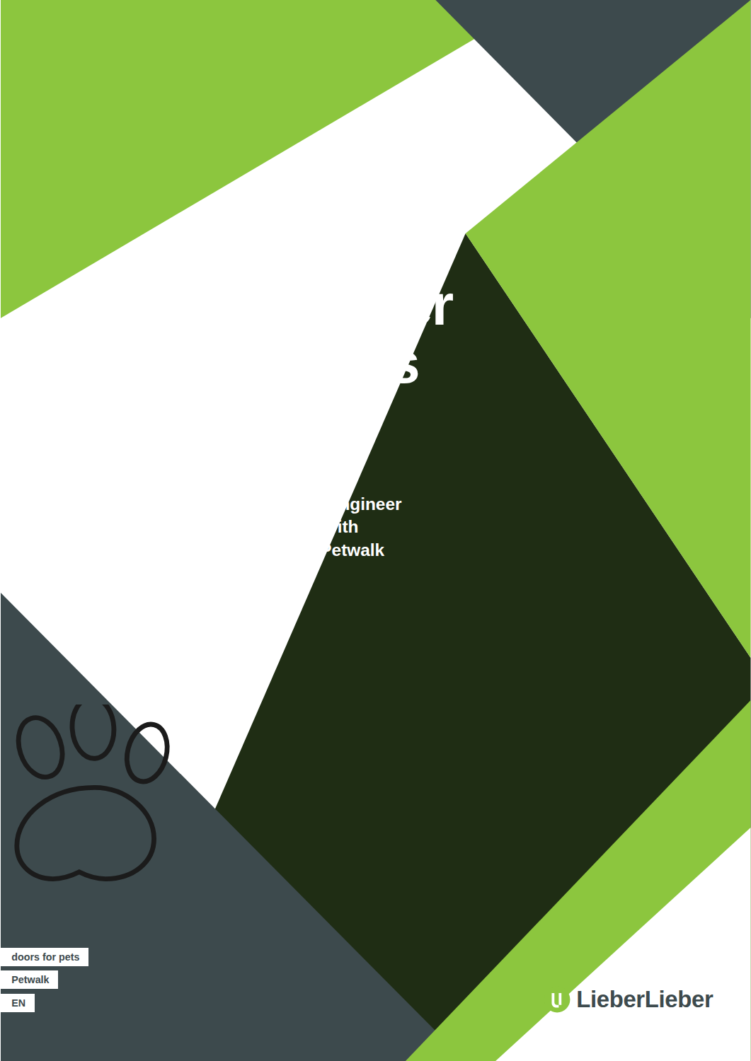Customer Success Story
Code Generation with Embedded Engineer and Versioning with LemonTree for Petwalk
doors for pets Petwalk EN
LieberLieber